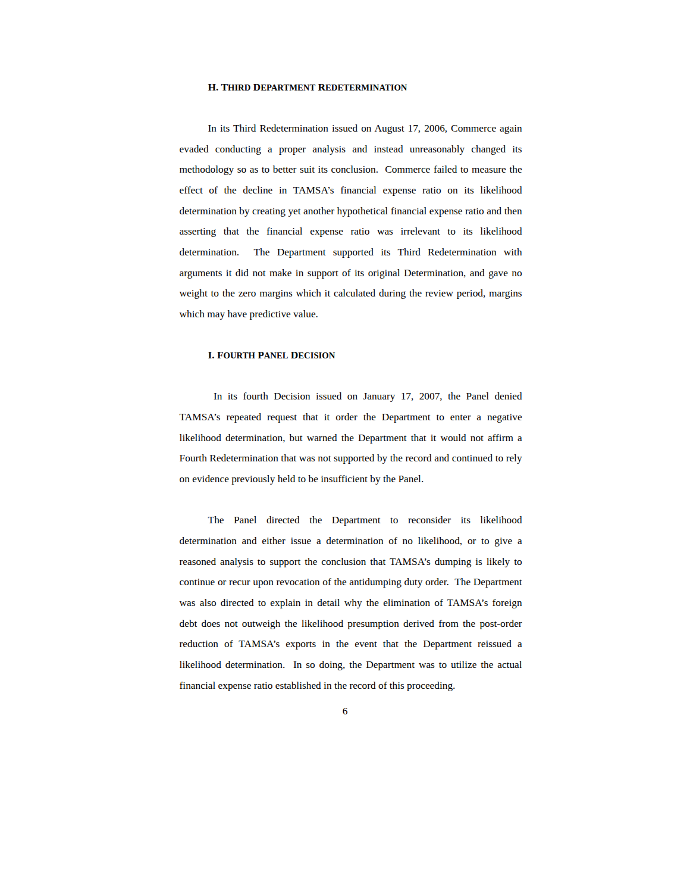H. THIRD DEPARTMENT REDETERMINATION
In its Third Redetermination issued on August 17, 2006, Commerce again evaded conducting a proper analysis and instead unreasonably changed its methodology so as to better suit its conclusion. Commerce failed to measure the effect of the decline in TAMSA’s financial expense ratio on its likelihood determination by creating yet another hypothetical financial expense ratio and then asserting that the financial expense ratio was irrelevant to its likelihood determination. The Department supported its Third Redetermination with arguments it did not make in support of its original Determination, and gave no weight to the zero margins which it calculated during the review period, margins which may have predictive value.
I. FOURTH PANEL DECISION
In its fourth Decision issued on January 17, 2007, the Panel denied TAMSA’s repeated request that it order the Department to enter a negative likelihood determination, but warned the Department that it would not affirm a Fourth Redetermination that was not supported by the record and continued to rely on evidence previously held to be insufficient by the Panel.
The Panel directed the Department to reconsider its likelihood determination and either issue a determination of no likelihood, or to give a reasoned analysis to support the conclusion that TAMSA’s dumping is likely to continue or recur upon revocation of the antidumping duty order. The Department was also directed to explain in detail why the elimination of TAMSA’s foreign debt does not outweigh the likelihood presumption derived from the post-order reduction of TAMSA’s exports in the event that the Department reissued a likelihood determination. In so doing, the Department was to utilize the actual financial expense ratio established in the record of this proceeding.
6